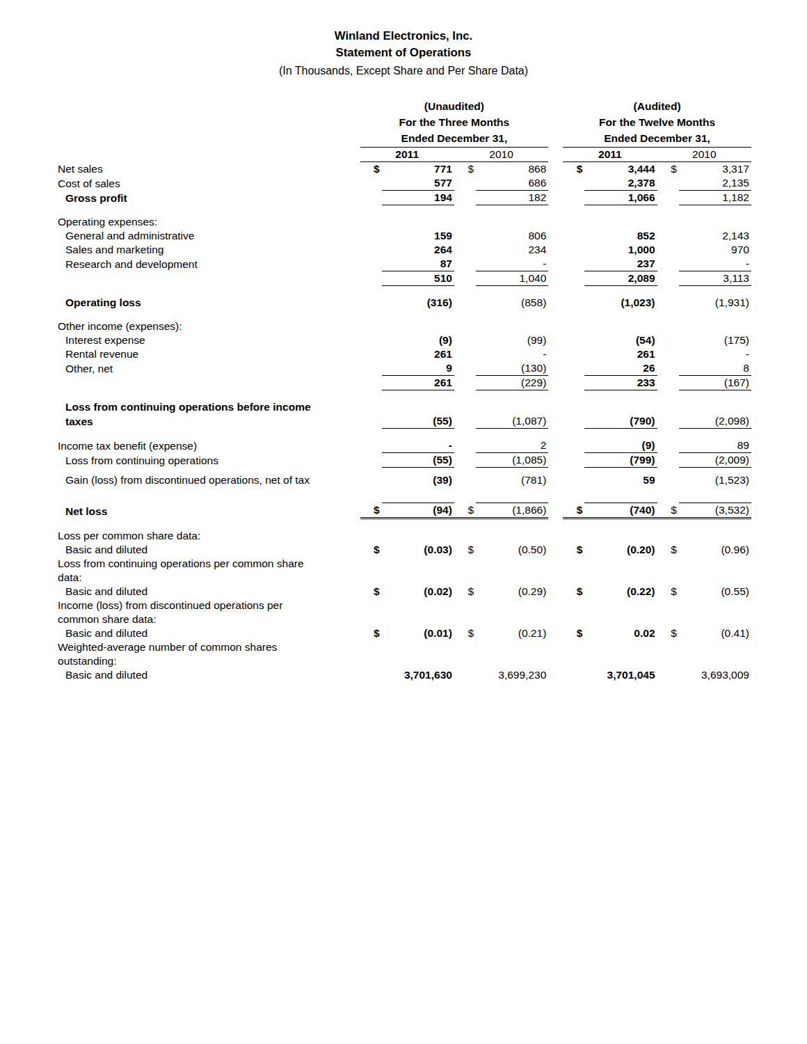Winland Electronics, Inc.
Statement of Operations
(In Thousands, Except Share and Per Share Data)
| | (Unaudited) | | (Audited) |
| | For the Three Months | | For the Twelve Months |
| | Ended December 31, | | Ended December 31, |
| | 2011 | 2010 | | 2011 | 2010 |
| Net sales | $ | 771 | $ | 868 | | $ | 3,444 | $ | 3,317 |
| Cost of sales | | 577 | | 686 | | | 2,378 | | 2,135 |
| Gross profit | | 194 | | 182 | | | 1,066 | | 1,182 |
| Operating expenses: | |
| General and administrative | | 159 | | 806 | | | 852 | | 2,143 |
| Sales and marketing | | 264 | | 234 | | | 1,000 | | 970 |
| Research and development | | 87 | | - | | | 237 | | - |
| | | 510 | | 1,040 | | | 2,089 | | 3,113 |
| Operating loss | | (316) | | (858) | | | (1,023) | | (1,931) |
| Other income (expenses): | |
| Interest expense | | (9) | | (99) | | | (54) | | (175) |
| Rental revenue | | 261 | | - | | | 261 | | - |
| Other, net | | 9 | | (130) | | | 26 | | 8 |
| | | 261 | | (229) | | | 233 | | (167) |
| Loss from continuing operations before income | |
| taxes | | (55) | | (1,087) | | | (790) | | (2,098) |
| Income tax benefit (expense) | | - | | 2 | | | (9) | | 89 |
| Loss from continuing operations | | (55) | | (1,085) | | | (799) | | (2,009) |
| Gain (loss) from discontinued operations, net of tax | | (39) | | (781) | | | 59 | | (1,523) |
| Net loss | $ | (94) | $ | (1,866) | | $ | (740) | $ | (3,532) |
| Loss per common share data: | |
| Basic and diluted | $ | (0.03) | $ | (0.50) | | $ | (0.20) | $ | (0.96) |
| Loss from continuing operations per common share | |
| data: | |
| Basic and diluted | $ | (0.02) | $ | (0.29) | | $ | (0.22) | $ | (0.55) |
| Income (loss) from discontinued operations per | |
| common share data: | |
| Basic and diluted | $ | (0.01) | $ | (0.21) | | $ | 0.02 | $ | (0.41) |
| Weighted-average number of common shares | |
| outstanding: | |
| Basic and diluted | | 3,701,630 | | 3,699,230 | | | 3,701,045 | | 3,693,009 |